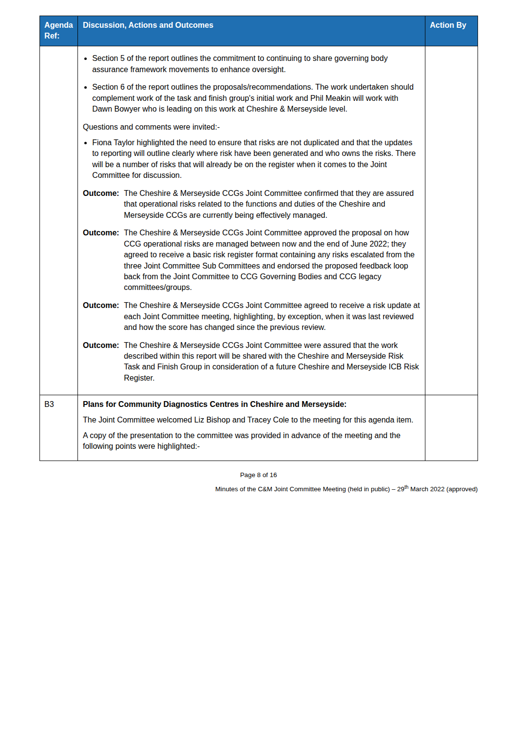| Agenda Ref: | Discussion, Actions and Outcomes | Action By |
| --- | --- | --- |
| | Section 5 of the report outlines the commitment to continuing to share governing body assurance framework movements to enhance oversight. Section 6 of the report outlines the proposals/recommendations. The work undertaken should complement work of the task and finish group's initial work and Phil Meakin will work with Dawn Bowyer who is leading on this work at Cheshire & Merseyside level. Questions and comments were invited:- Fiona Taylor highlighted the need to ensure that risks are not duplicated and that the updates to reporting will outline clearly where risk have been generated and who owns the risks. There will be a number of risks that will already be on the register when it comes to the Joint Committee for discussion. Outcome: The Cheshire & Merseyside CCGs Joint Committee confirmed that they are assured that operational risks related to the functions and duties of the Cheshire and Merseyside CCGs are currently being effectively managed. Outcome: The Cheshire & Merseyside CCGs Joint Committee approved the proposal on how CCG operational risks are managed between now and the end of June 2022; they agreed to receive a basic risk register format containing any risks escalated from the three Joint Committee Sub Committees and endorsed the proposed feedback loop back from the Joint Committee to CCG Governing Bodies and CCG legacy committees/groups. Outcome: The Cheshire & Merseyside CCGs Joint Committee agreed to receive a risk update at each Joint Committee meeting, highlighting, by exception, when it was last reviewed and how the score has changed since the previous review. Outcome: The Cheshire & Merseyside CCGs Joint Committee were assured that the work described within this report will be shared with the Cheshire and Merseyside Risk Task and Finish Group in consideration of a future Cheshire and Merseyside ICB Risk Register. | |
| B3 | Plans for Community Diagnostics Centres in Cheshire and Merseyside: The Joint Committee welcomed Liz Bishop and Tracey Cole to the meeting for this agenda item. A copy of the presentation to the committee was provided in advance of the meeting and the following points were highlighted:- | |
Page 8 of 16
Minutes of the C&M Joint Committee Meeting (held in public) – 29th March 2022 (approved)